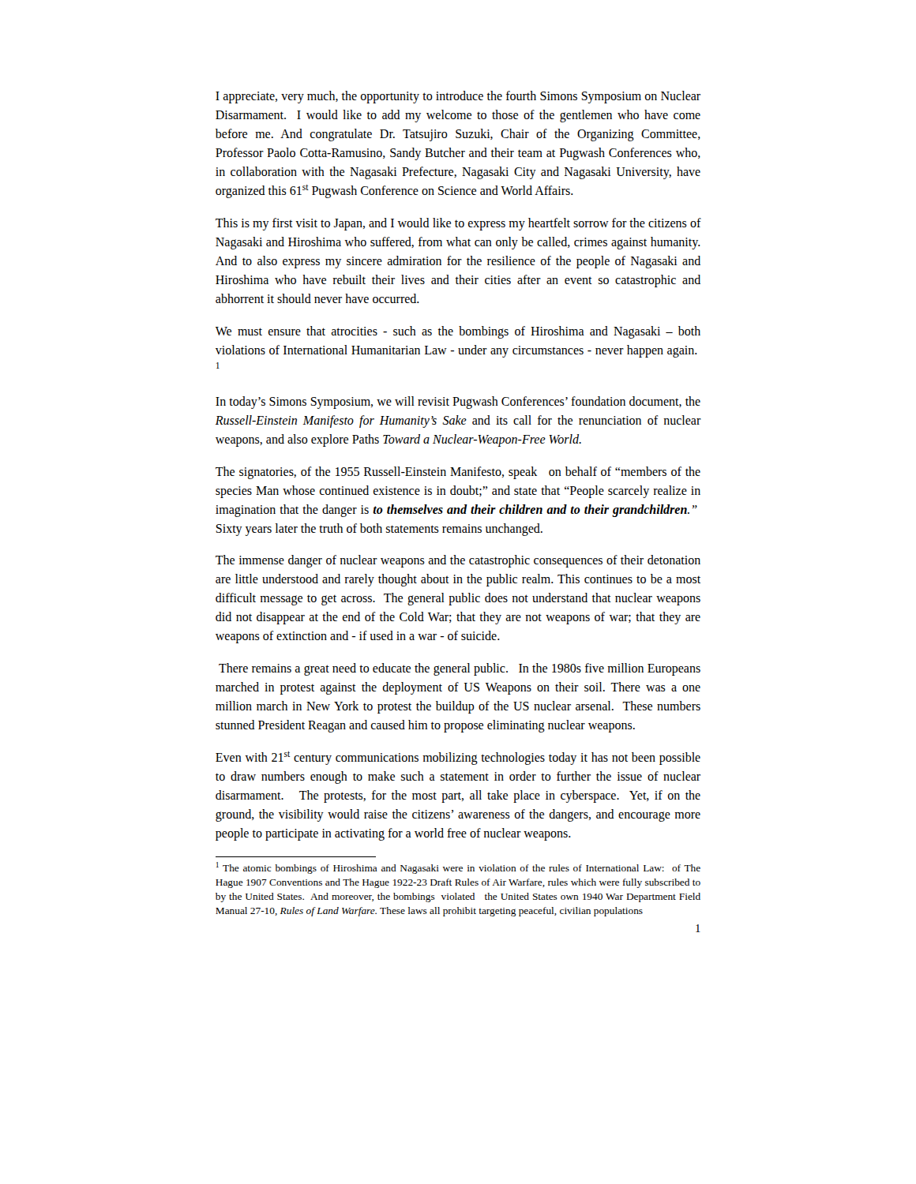I appreciate, very much, the opportunity to introduce the fourth Simons Symposium on Nuclear Disarmament. I would like to add my welcome to those of the gentlemen who have come before me. And congratulate Dr. Tatsujiro Suzuki, Chair of the Organizing Committee, Professor Paolo Cotta-Ramusino, Sandy Butcher and their team at Pugwash Conferences who, in collaboration with the Nagasaki Prefecture, Nagasaki City and Nagasaki University, have organized this 61st Pugwash Conference on Science and World Affairs.
This is my first visit to Japan, and I would like to express my heartfelt sorrow for the citizens of Nagasaki and Hiroshima who suffered, from what can only be called, crimes against humanity. And to also express my sincere admiration for the resilience of the people of Nagasaki and Hiroshima who have rebuilt their lives and their cities after an event so catastrophic and abhorrent it should never have occurred.
We must ensure that atrocities - such as the bombings of Hiroshima and Nagasaki – both violations of International Humanitarian Law - under any circumstances - never happen again. 1
In today’s Simons Symposium, we will revisit Pugwash Conferences’ foundation document, the Russell-Einstein Manifesto for Humanity’s Sake and its call for the renunciation of nuclear weapons, and also explore Paths Toward a Nuclear-Weapon-Free World.
The signatories, of the 1955 Russell-Einstein Manifesto, speak on behalf of “members of the species Man whose continued existence is in doubt;” and state that “People scarcely realize in imagination that the danger is to themselves and their children and to their grandchildren.” Sixty years later the truth of both statements remains unchanged.
The immense danger of nuclear weapons and the catastrophic consequences of their detonation are little understood and rarely thought about in the public realm. This continues to be a most difficult message to get across. The general public does not understand that nuclear weapons did not disappear at the end of the Cold War; that they are not weapons of war; that they are weapons of extinction and - if used in a war - of suicide.
There remains a great need to educate the general public. In the 1980s five million Europeans marched in protest against the deployment of US Weapons on their soil. There was a one million march in New York to protest the buildup of the US nuclear arsenal. These numbers stunned President Reagan and caused him to propose eliminating nuclear weapons.
Even with 21st century communications mobilizing technologies today it has not been possible to draw numbers enough to make such a statement in order to further the issue of nuclear disarmament. The protests, for the most part, all take place in cyberspace. Yet, if on the ground, the visibility would raise the citizens’ awareness of the dangers, and encourage more people to participate in activating for a world free of nuclear weapons.
1 The atomic bombings of Hiroshima and Nagasaki were in violation of the rules of International Law: of The Hague 1907 Conventions and The Hague 1922-23 Draft Rules of Air Warfare, rules which were fully subscribed to by the United States. And moreover, the bombings violated the United States own 1940 War Department Field Manual 27-10, Rules of Land Warfare. These laws all prohibit targeting peaceful, civilian populations
1